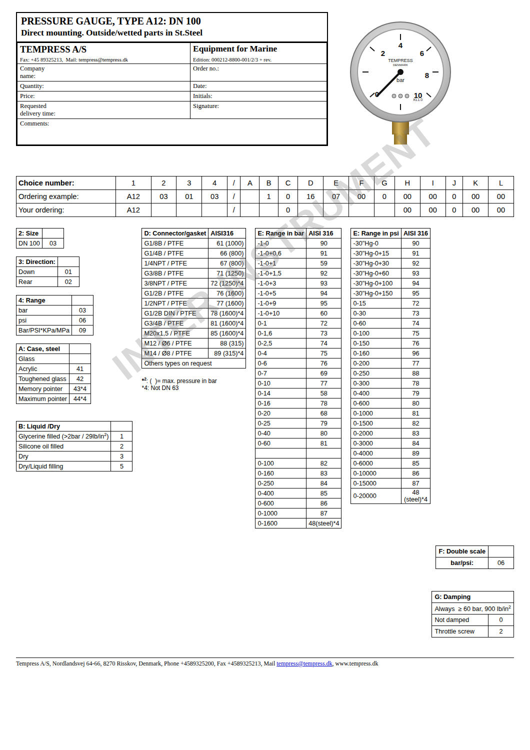INTER INSTRUMENT
PRESSURE GAUGE, TYPE A12: DN 100
Direct mounting. Outside/wetted parts in St.Steel
| TEMPRESS A/S | Equipment for Marine |
| Fax: +45 89325213, Mail: tempress@tempress.dk | Edition: 000212-8800-001/2/3 + rev. |
| Company name: | Order no.: |
| Quantity: | Date: |
| Price: | Initials: |
| Requested delivery time: | Signature: |
| Comments: |
4 6 8 10 2 0 TEMPRESS DENMARK bar KL1.0
| Choice number: | 1 | 2 | 3 | 4 | / | A | B | C | D | E | F | G | H | I | J | K | L |
| Ordering example: | A12 | 03 | 01 | 03 | / | | 1 | 0 | 16 | 07 | 00 | 0 | 00 | 00 | 0 | 00 | 00 |
| Your ordering: | A12 | | | | / | | | 0 | | | | | 00 | 00 | 0 | 00 | 00 |
| 2: Size | |
| --- | --- |
| DN 100 | 03 |
| 3: Direction: | |
| --- | --- |
| Down | 01 |
| Rear | 02 |
| 4: Range | |
| --- | --- |
| bar | 03 |
| psi | 06 |
| Bar/PSI*KPa/MPa | 09 |
| A: Case, steel | |
| --- | --- |
| Glass | |
| Acrylic | 41 |
| Toughened glass | 42 |
| Memory pointer | 43*4 |
| Maximum pointer | 44*4 |
| B: Liquid /Dry | |
| --- | --- |
| Glycerine filled (>2bar / 29lb/in 2 ) | 1 |
| Silicone oil filled | 2 |
| Dry | 3 |
| Dry/Liquid filling | 5 |
| D: Connector/gasket | AISI316 |
| --- | --- |
| G1/8B / PTFE | 61 (1000) |
| G1/4B / PTFE | 66 (800) |
| 1/4NPT / PTFE | 67 (800) |
| G3/8B / PTFE | 71 (1250) |
| 3/8NPT / PTFE | 72 (1250)*4 |
| G1/2B / PTFE | 76 (1600) |
| 1/2NPT / PTFE | 77 (1600) |
| G1/2B DIN / PTFE | 78 (1600)*4 |
| G3/4B / PTFE | 81 (1600)*4 |
| M20x1,5 / PTFE | 85 (1600)*4 |
| M12 / Ø6 / PTFE | 88 (315) |
| M14 / Ø8 / PTFE | 89 (315)*4 |
| Others types on request |
*2: ( )= max. pressure in bar
*4: Not DN 63
| E: Range in bar | AISI 316 |
| --- | --- |
| -1-0 | 90 |
| -1-0+0,6 | 91 |
| -1-0+1 | 59 |
| -1-0+1,5 | 92 |
| -1-0+3 | 93 |
| -1-0+5 | 94 |
| -1-0+9 | 95 |
| -1-0+10 | 60 |
| 0-1 | 72 |
| 0-1,6 | 73 |
| 0-2,5 | 74 |
| 0-4 | 75 |
| 0-6 | 76 |
| 0-7 | 69 |
| 0-10 | 77 |
| 0-14 | 58 |
| 0-16 | 78 |
| 0-20 | 68 |
| 0-25 | 79 |
| 0-40 | 80 |
| 0-60 | 81 |
| 0-100 | 82 |
| 0-160 | 83 |
| 0-250 | 84 |
| 0-400 | 85 |
| 0-600 | 86 |
| 0-1000 | 87 |
| 0-1600 | 48(steel)*4 |
| E: Range in psi | AISI 316 |
| --- | --- |
| -30"Hg-0 | 90 |
| -30"Hg-0+15 | 91 |
| -30"Hg-0+30 | 92 |
| -30"Hg-0+60 | 93 |
| -30"Hg-0+100 | 94 |
| -30"Hg-0+150 | 95 |
| 0-15 | 72 |
| 0-30 | 73 |
| 0-60 | 74 |
| 0-100 | 75 |
| 0-150 | 76 |
| 0-160 | 96 |
| 0-200 | 77 |
| 0-250 | 88 |
| 0-300 | 78 |
| 0-400 | 79 |
| 0-600 | 80 |
| 0-1000 | 81 |
| 0-1500 | 82 |
| 0-2000 | 83 |
| 0-3000 | 84 |
| 0-4000 | 89 |
| 0-6000 | 85 |
| 0-10000 | 86 |
| 0-15000 | 87 |
| 0-20000 | 48 (steel)*4 |
| F: Double scale | |
| bar/psi: | 06 |
| G: Damping |
| --- |
| Always ≥ 60 bar, 900 lb/in 2 |
| Not damped | 0 |
| Throttle screw | 2 |
Tempress A/S, Nordlandsvej 64-66, 8270 Risskov, Denmark, Phone +4589325200, Fax +4589325213, Mail tempress@tempress.dk, www.tempress.dk